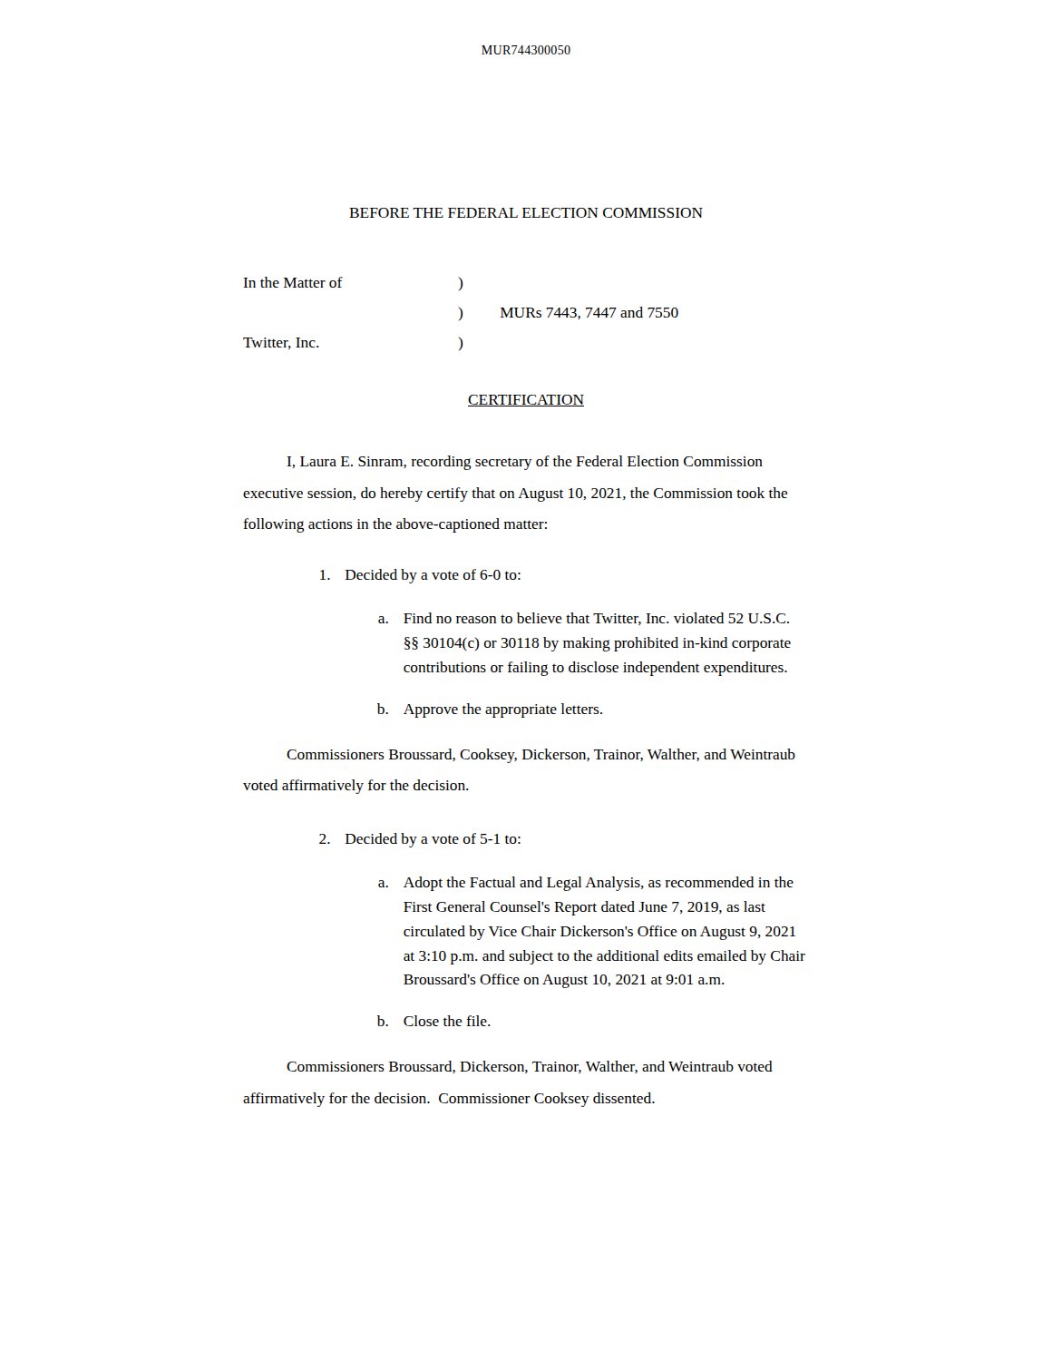MUR744300050
BEFORE THE FEDERAL ELECTION COMMISSION
| In the Matter of | ) | |
| | ) | MURs 7443, 7447 and 7550 |
| Twitter, Inc. | ) | |
CERTIFICATION
I, Laura E. Sinram, recording secretary of the Federal Election Commission executive session, do hereby certify that on August 10, 2021, the Commission took the following actions in the above-captioned matter:
Decided by a vote of 6-0 to:
Find no reason to believe that Twitter, Inc. violated 52 U.S.C. §§ 30104(c) or 30118 by making prohibited in-kind corporate contributions or failing to disclose independent expenditures.
Approve the appropriate letters.
Commissioners Broussard, Cooksey, Dickerson, Trainor, Walther, and Weintraub voted affirmatively for the decision.
Decided by a vote of 5-1 to:
Adopt the Factual and Legal Analysis, as recommended in the First General Counsel's Report dated June 7, 2019, as last circulated by Vice Chair Dickerson's Office on August 9, 2021 at 3:10 p.m. and subject to the additional edits emailed by Chair Broussard's Office on August 10, 2021 at 9:01 a.m.
Close the file.
Commissioners Broussard, Dickerson, Trainor, Walther, and Weintraub voted affirmatively for the decision. Commissioner Cooksey dissented.